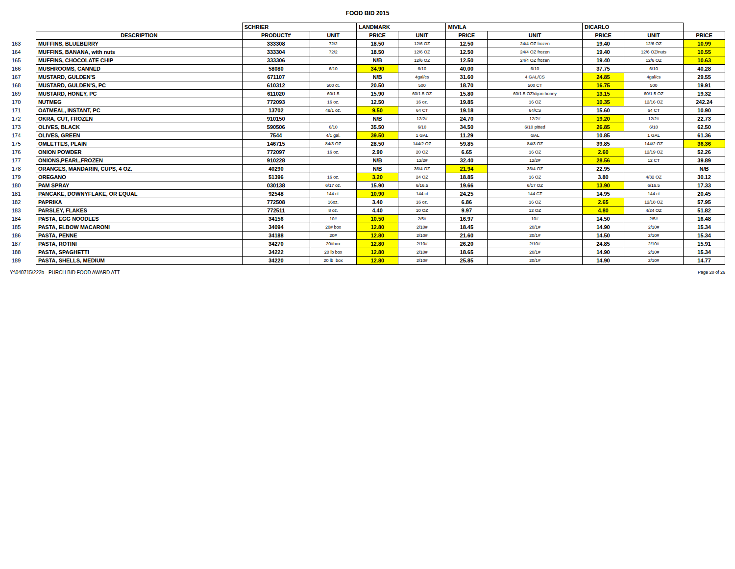FOOD BID 2015
| | | SCHRIER | LANDMARK | MIVILA | DICARLO |
| --- | --- | --- | --- | --- | --- |
| | DESCRIPTION | PRODUCT# | UNIT | PRICE | UNIT | PRICE | UNIT | PRICE | UNIT | PRICE |
| 163 | MUFFINS, BLUEBERRY | 333308 | 72/2 | 18.50 | 12/6 OZ | 12.50 | 24/4 OZ frozen | 19.40 | 12/6 OZ | 10.99 |
| 164 | MUFFINS, BANANA, with nuts | 333304 | 72/2 | 18.50 | 12/6 OZ | 12.50 | 24/4 OZ frozen | 19.40 | 12/6 OZ/nuts | 10.55 |
| 165 | MUFFINS, CHOCOLATE CHIP | 333306 | | N/B | 12/6 OZ | 12.50 | 24/4 OZ frozen | 19.40 | 12/6 OZ | 10.63 |
| 166 | MUSHROOMS, CANNED | 58080 | 6/10 | 34.90 | 6/10 | 40.00 | 6/10 | 37.75 | 6/10 | 40.28 |
| 167 | MUSTARD, GULDEN'S | 671107 | | N/B | 4gal/cs | 31.60 | 4 GAL/CS | 24.85 | 4gal/cs | 29.55 |
| 168 | MUSTARD, GULDEN'S, PC | 610312 | 500 ct. | 20.50 | 500 | 18.70 | 500 CT | 16.75 | 500 | 19.91 |
| 169 | MUSTARD, HONEY, PC | 611020 | 60/1.5 | 15.90 | 60/1.5 OZ | 15.80 | 60/1.5 OZ/dijon honey | 13.15 | 60/1.5 OZ | 19.32 |
| 170 | NUTMEG | 772093 | 16 oz. | 12.50 | 16 oz. | 19.85 | 16 OZ | 10.35 | 12/16 OZ | 242.24 |
| 171 | OATMEAL, INSTANT, PC | 13702 | 48/1 oz. | 9.50 | 64 CT | 19.18 | 64/CS | 15.60 | 64 CT | 10.90 |
| 172 | OKRA, CUT, FROZEN | 910150 | | N/B | 12/2# | 24.70 | 12/2# | 19.20 | 12/2# | 22.73 |
| 173 | OLIVES, BLACK | 590506 | 6/10 | 35.50 | 6/10 | 34.50 | 6/10 pitted | 26.85 | 6/10 | 62.50 |
| 174 | OLIVES, GREEN | 7544 | 4/1 gal. | 39.50 | 1 GAL | 11.29 | GAL | 10.85 | 1 GAL | 61.36 |
| 175 | OMLETTES, PLAIN | 146715 | 84/3 OZ | 28.50 | 144/2 OZ | 59.85 | 84/3 OZ | 39.85 | 144/2 OZ | 36.36 |
| 176 | ONION POWDER | 772097 | 16 oz. | 2.90 | 20 OZ | 6.65 | 16 OZ | 2.60 | 12/19 OZ | 52.26 |
| 177 | ONIONS,PEARL,FROZEN | 910228 | | N/B | 12/2# | 32.40 | 12/2# | 28.56 | 12 CT | 39.89 |
| 178 | ORANGES, MANDARIN, CUPS, 4 OZ. | 40290 | | N/B | 36/4 OZ | 21.94 | 36/4 OZ | 22.95 | | N/B |
| 179 | OREGANO | 51396 | 16 oz. | 3.20 | 24 OZ | 18.85 | 16 OZ | 3.80 | 4/32 OZ | 30.12 |
| 180 | PAM SPRAY | 030138 | 6/17 oz. | 15.90 | 6/16.5 | 19.66 | 6/17 OZ | 13.90 | 6/16.5 | 17.33 |
| 181 | PANCAKE, DOWNYFLAKE, OR EQUAL | 92548 | 144 ct. | 10.90 | 144 ct | 24.25 | 144 CT | 14.95 | 144 ct | 20.45 |
| 182 | PAPRIKA | 772508 | 16oz. | 3.40 | 16 oz. | 6.86 | 16 OZ | 2.65 | 12/18 OZ | 57.95 |
| 183 | PARSLEY, FLAKES | 772511 | 8 oz. | 4.40 | 10 OZ | 9.97 | 12 OZ | 4.80 | 4/24 OZ | 51.82 |
| 184 | PASTA, EGG NOODLES | 34156 | 10# | 10.50 | 2/5# | 16.97 | 10# | 14.50 | 2/5# | 16.48 |
| 185 | PASTA, ELBOW MACARONI | 34094 | 20# box | 12.80 | 2/10# | 18.45 | 20/1# | 14.90 | 2/10# | 15.34 |
| 186 | PASTA, PENNE | 34188 | 20# | 12.80 | 2/10# | 21.60 | 20/1# | 14.50 | 2/10# | 15.34 |
| 187 | PASTA, ROTINI | 34270 | 20#box | 12.80 | 2/10# | 26.20 | 2/10# | 24.85 | 2/10# | 15.91 |
| 188 | PASTA, SPAGHETTI | 34222 | 20 lb box | 12.80 | 2/10# | 18.65 | 20/1# | 14.90 | 2/10# | 15.34 |
| 189 | PASTA, SHELLS, MEDIUM | 34220 | 20 lb box | 12.80 | 2/10# | 25.85 | 20/1# | 14.90 | 2/10# | 14.77 |
Y:\040715\222b - PURCH BID FOOD AWARD ATT Page 20 of 26